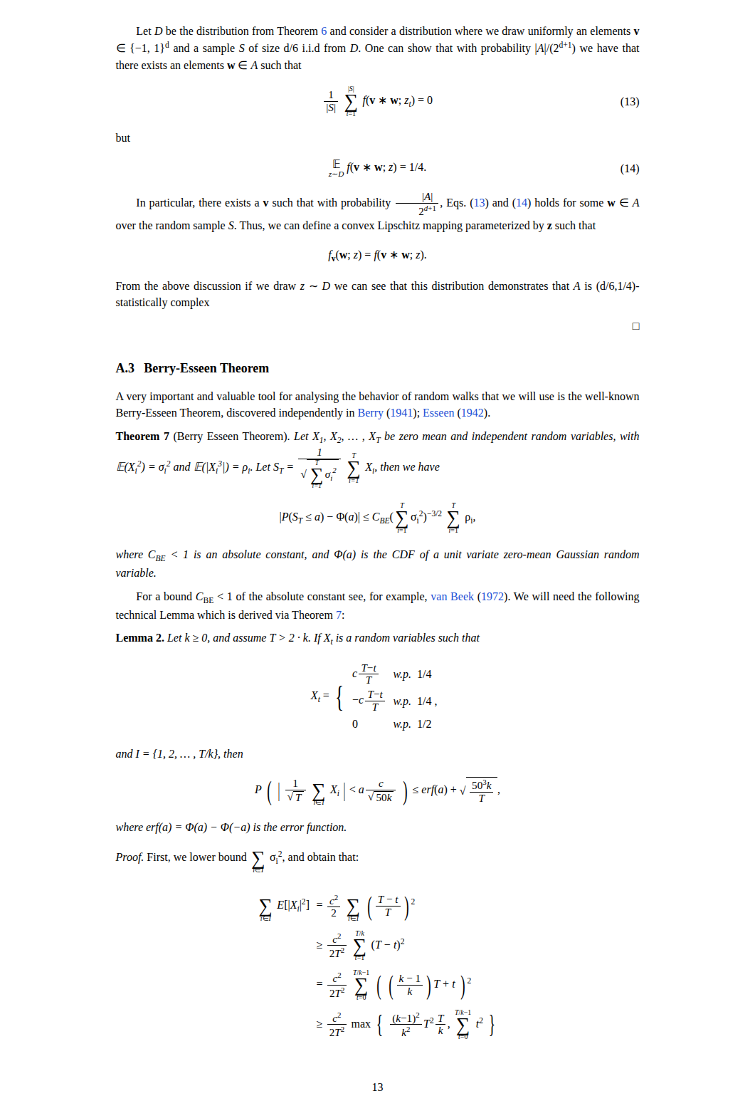Let D be the distribution from Theorem 6 and consider a distribution where we draw uniformly an elements v ∈ {−1, 1}d and a sample S of size d/6 i.i.d from D. One can show that with probability |A|/(2d+1) we have that there exists an elements w ∈ A such that
1|S| |S|∑t=1 f(v ∗ w; zt) = 0
(13)
but
𝔼z∼D f(v ∗ w; z) = 1/4.
(14)
In particular, there exists a v such that with probability |A|2d+1, Eqs. (13) and (14) holds for some w ∈ A over the random sample S. Thus, we can define a convex Lipschitz mapping parameterized by z such that
fv(w; z) = f(v ∗ w; z).
From the above discussion if we draw z ∼ D we can see that this distribution demonstrates that A is (d/6,1/4)-statistically complex
□
A.3 Berry-Esseen Theorem
A very important and valuable tool for analysing the behavior of random walks that we will use is the well-known Berry-Esseen Theorem, discovered independently in Berry (1941); Esseen (1942).
Theorem 7 (Berry Esseen Theorem). Let X1, X2, … , XT be zero mean and independent random variables, with 𝔼(Xi2) = σi2 and 𝔼(|Xi3|) = ρi. Let ST = 1√T∑i=1σi2 T∑i=1 Xi, then we have
|P(ST ≤ a) − Φ(a)| ≤ CBE(T∑i=1σi2)−3/2 T∑i=1 ρi,
where CBE < 1 is an absolute constant, and Φ(a) is the CDF of a unit variate zero-mean Gaussian random variable.
For a bound CBE < 1 of the absolute constant see, for example, van Beek (1972). We will need the following technical Lemma which is derived via Theorem 7:
Lemma 2. Let k ≥ 0, and assume T > 2 · k. If Xt is a random variables such that
Xt = {
| c T − t T | w.p. 1/4 |
| − c T − t T | w.p. 1/4 , |
| 0 | w.p. 1/2 |
and I = {1, 2, … , T/k}, then
P ( | 1√T ∑i∈I Xi | < ac√50k ) ≤ erf(a) + √503k T,
where erf(a) = Φ(a) − Φ(−a) is the error function.
Proof. First, we lower bound ∑i∈I σi2, and obtain that:
| ∑ i ∈ I E [/ X i / 2 ] | = c 2 2 ∑ i ∈ I ( T − t T ) 2 |
| | ≥ c 2 2 T 2 T / k ∑ t =1 ( T − t ) 2 |
| | = c 2 2 T 2 T / k −1 ∑ t =0 ( ( k − 1 k ) T + t ) 2 |
| | ≥ c 2 2 T 2 max { ( k −1) 2 k 2 T 2 T k , T / k −1 ∑ t =0 t 2 } |
13